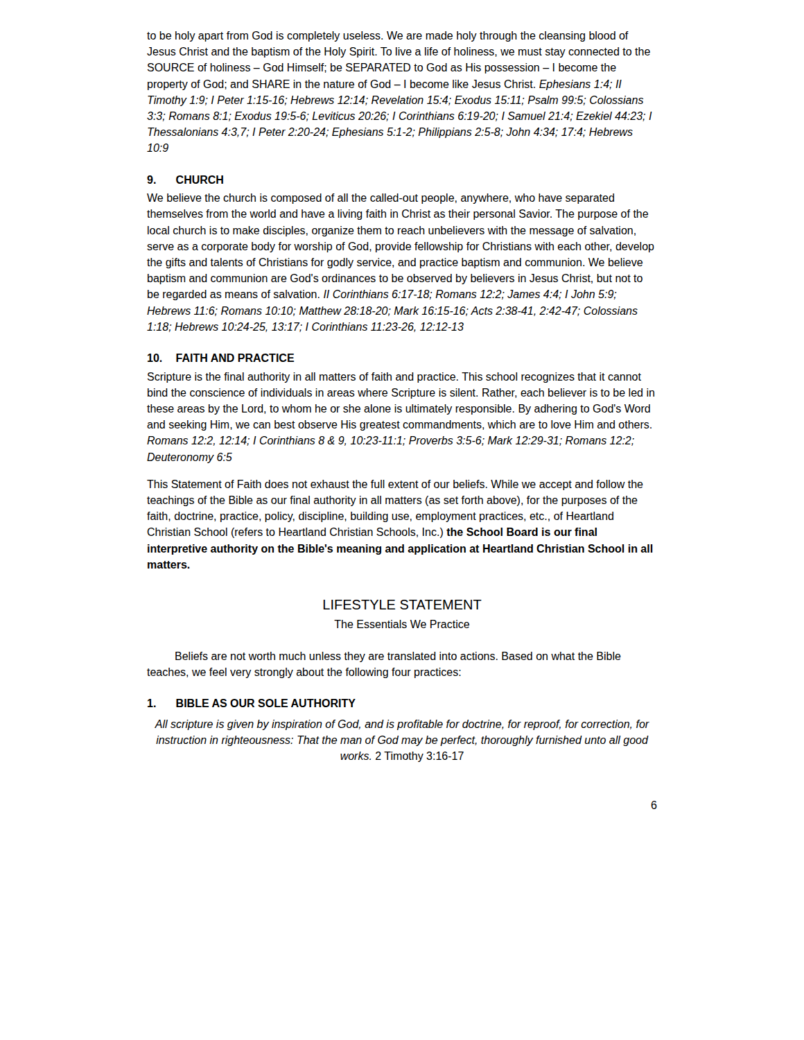to be holy apart from God is completely useless. We are made holy through the cleansing blood of Jesus Christ and the baptism of the Holy Spirit. To live a life of holiness, we must stay connected to the SOURCE of holiness – God Himself; be SEPARATED to God as His possession – I become the property of God; and SHARE in the nature of God – I become like Jesus Christ. Ephesians 1:4; II Timothy 1:9; I Peter 1:15-16; Hebrews 12:14; Revelation 15:4; Exodus 15:11; Psalm 99:5; Colossians 3:3; Romans 8:1; Exodus 19:5-6; Leviticus 20:26; I Corinthians 6:19-20; I Samuel 21:4; Ezekiel 44:23; I Thessalonians 4:3,7; I Peter 2:20-24; Ephesians 5:1-2; Philippians 2:5-8; John 4:34; 17:4; Hebrews 10:9
9. CHURCH
We believe the church is composed of all the called-out people, anywhere, who have separated themselves from the world and have a living faith in Christ as their personal Savior. The purpose of the local church is to make disciples, organize them to reach unbelievers with the message of salvation, serve as a corporate body for worship of God, provide fellowship for Christians with each other, develop the gifts and talents of Christians for godly service, and practice baptism and communion. We believe baptism and communion are God's ordinances to be observed by believers in Jesus Christ, but not to be regarded as means of salvation. II Corinthians 6:17-18; Romans 12:2; James 4:4; I John 5:9; Hebrews 11:6; Romans 10:10; Matthew 28:18-20; Mark 16:15-16; Acts 2:38-41, 2:42-47; Colossians 1:18; Hebrews 10:24-25, 13:17; I Corinthians 11:23-26, 12:12-13
10. FAITH AND PRACTICE
Scripture is the final authority in all matters of faith and practice. This school recognizes that it cannot bind the conscience of individuals in areas where Scripture is silent. Rather, each believer is to be led in these areas by the Lord, to whom he or she alone is ultimately responsible. By adhering to God's Word and seeking Him, we can best observe His greatest commandments, which are to love Him and others. Romans 12:2, 12:14; I Corinthians 8 & 9, 10:23-11:1; Proverbs 3:5-6; Mark 12:29-31; Romans 12:2; Deuteronomy 6:5
This Statement of Faith does not exhaust the full extent of our beliefs. While we accept and follow the teachings of the Bible as our final authority in all matters (as set forth above), for the purposes of the faith, doctrine, practice, policy, discipline, building use, employment practices, etc., of Heartland Christian School (refers to Heartland Christian Schools, Inc.) the School Board is our final interpretive authority on the Bible's meaning and application at Heartland Christian School in all matters.
LIFESTYLE STATEMENT
The Essentials We Practice
Beliefs are not worth much unless they are translated into actions. Based on what the Bible teaches, we feel very strongly about the following four practices:
1. BIBLE AS OUR SOLE AUTHORITY
All scripture is given by inspiration of God, and is profitable for doctrine, for reproof, for correction, for instruction in righteousness: That the man of God may be perfect, thoroughly furnished unto all good works. 2 Timothy 3:16-17
6